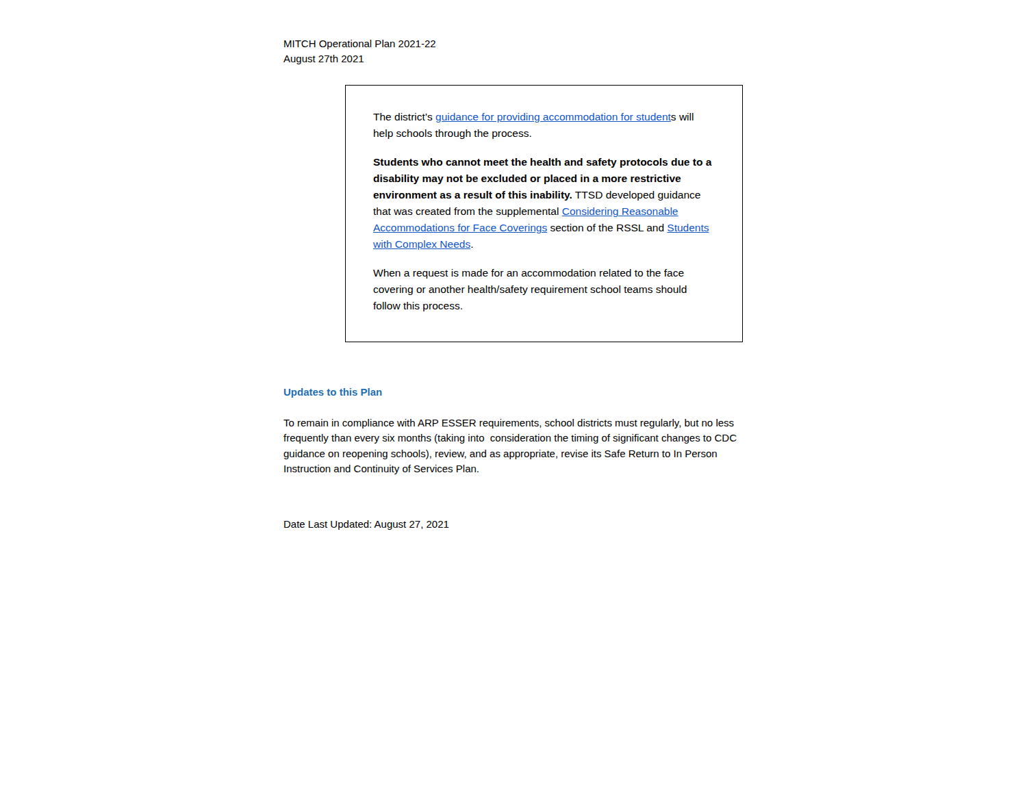MITCH Operational Plan 2021-22
August 27th 2021
The district’s guidance for providing accommodation for students will help schools through the process.
Students who cannot meet the health and safety protocols due to a disability may not be excluded or placed in a more restrictive environment as a result of this inability. TTSD developed guidance that was created from the supplemental Considering Reasonable Accommodations for Face Coverings section of the RSSL and Students with Complex Needs.
When a request is made for an accommodation related to the face covering or another health/safety requirement school teams should follow this process.
Updates to this Plan
To remain in compliance with ARP ESSER requirements, school districts must regularly, but no less frequently than every six months (taking into consideration the timing of significant changes to CDC guidance on reopening schools), review, and as appropriate, revise its Safe Return to In Person Instruction and Continuity of Services Plan.
Date Last Updated: August 27, 2021